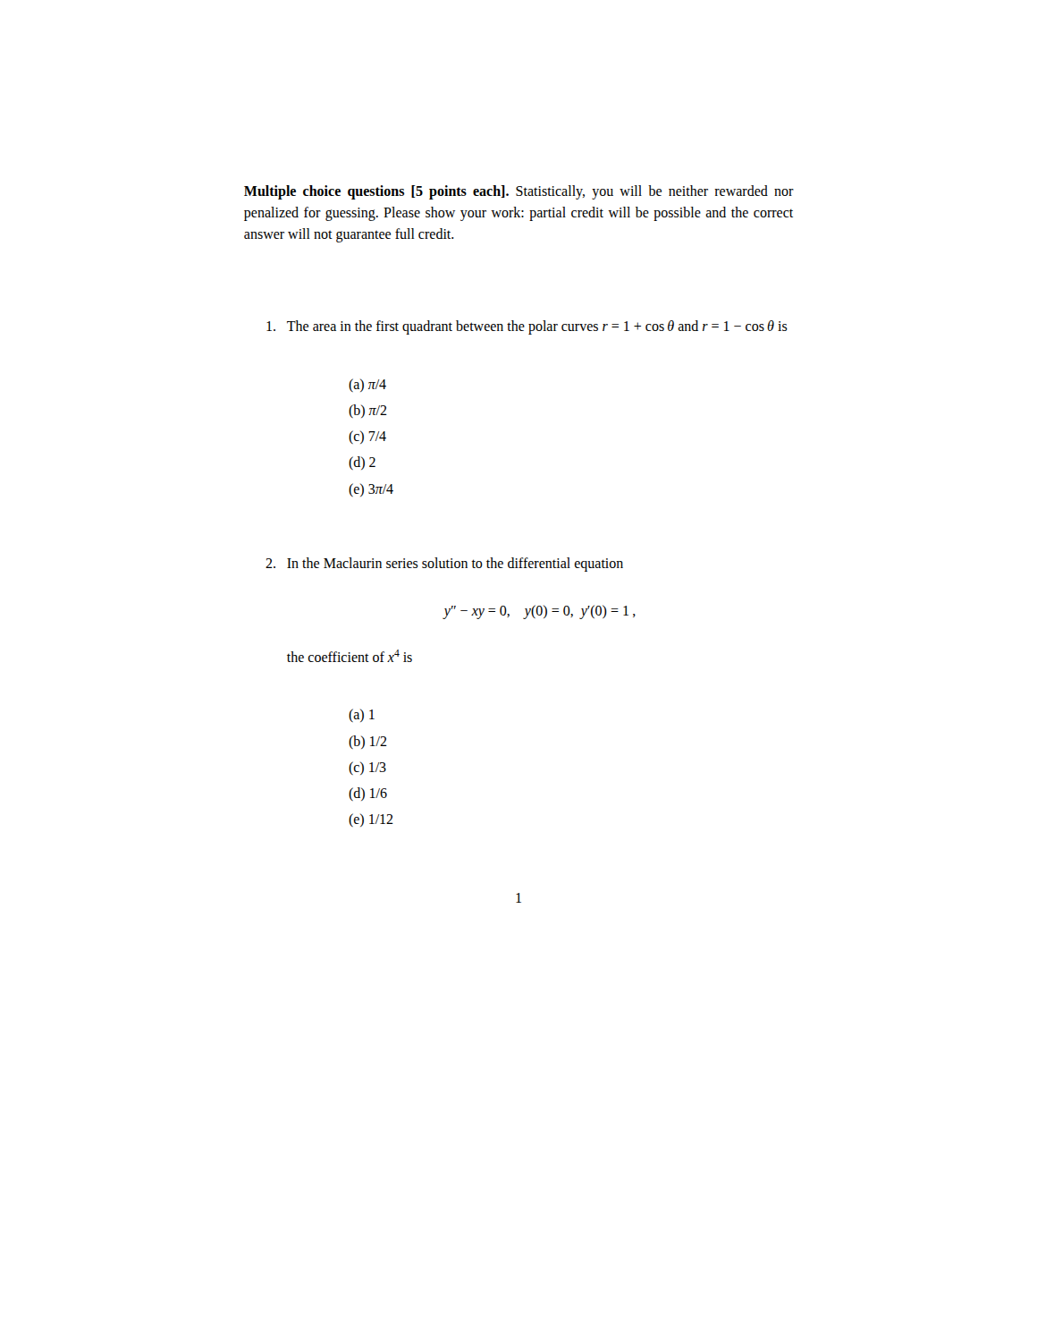Multiple choice questions [5 points each]. Statistically, you will be neither rewarded nor penalized for guessing. Please show your work: partial credit will be possible and the correct answer will not guarantee full credit.
The area in the first quadrant between the polar curves r = 1 + cos θ and r = 1 − cos θ is
(a) π/4
(b) π/2
(c) 7/4
(d) 2
(e) 3π/4
In the Maclaurin series solution to the differential equation
y″ − xy = 0, y(0) = 0, y′(0) = 1 ,
the coefficient of x4 is
(a) 1
(b) 1/2
(c) 1/3
(d) 1/6
(e) 1/12
1